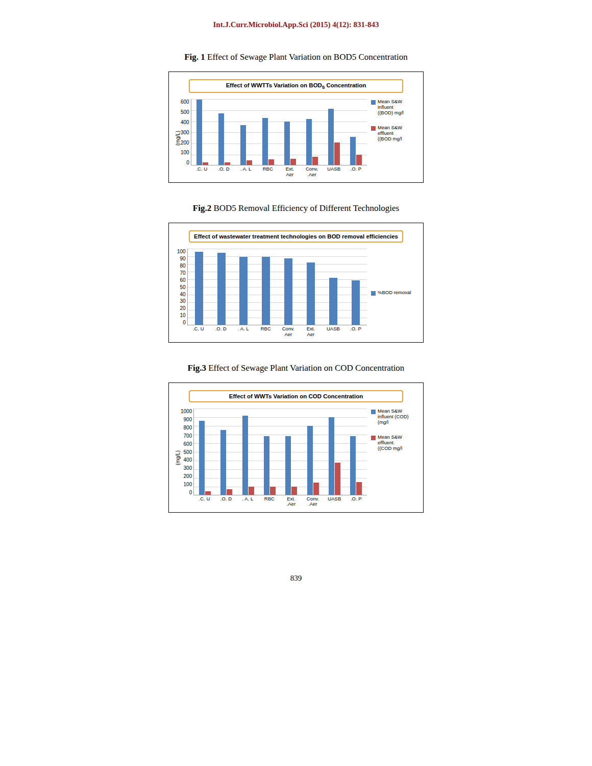Int.J.Curr.Microbiol.App.Sci (2015) 4(12): 831-843
Fig. 1 Effect of Sewage Plant Variation on BOD5 Concentration
Effect of WWTTs Variation on BOD5 Concentration
(mg/L)
600
500
400
300
200
100
0
.C. U .O. D . A. L RBC Ext.
Aer Conv.
.Aer UASB .O. P
Mean S&W
influent
((BOD) mg/l
Mean S&W
effluent
((BOD mg/l
Fig.2 BOD5 Removal Efficiency of Different Technologies
Effect of wastewater treatment technologies on BOD removal efficiencies
100
90
80
70
60
50
40
30
20
10
0
.C. U .O. D . A. L RBC Conv.
Aer Ext.
Aer UASB .O. P
%BOD removal
Fig.3 Effect of Sewage Plant Variation on COD Concentration
Effect of WWTs Variation on COD Concentration
(mg/L)
1000
900
800
700
600
500
400
300
200
100
0
.C. U .O. D . A. L RBC Ext.
.Aer Conv.
.Aer UASB .O. P
Mean S&W
influent (COD)
(mg/l
Mean S&W
effluent
((COD mg/l
839